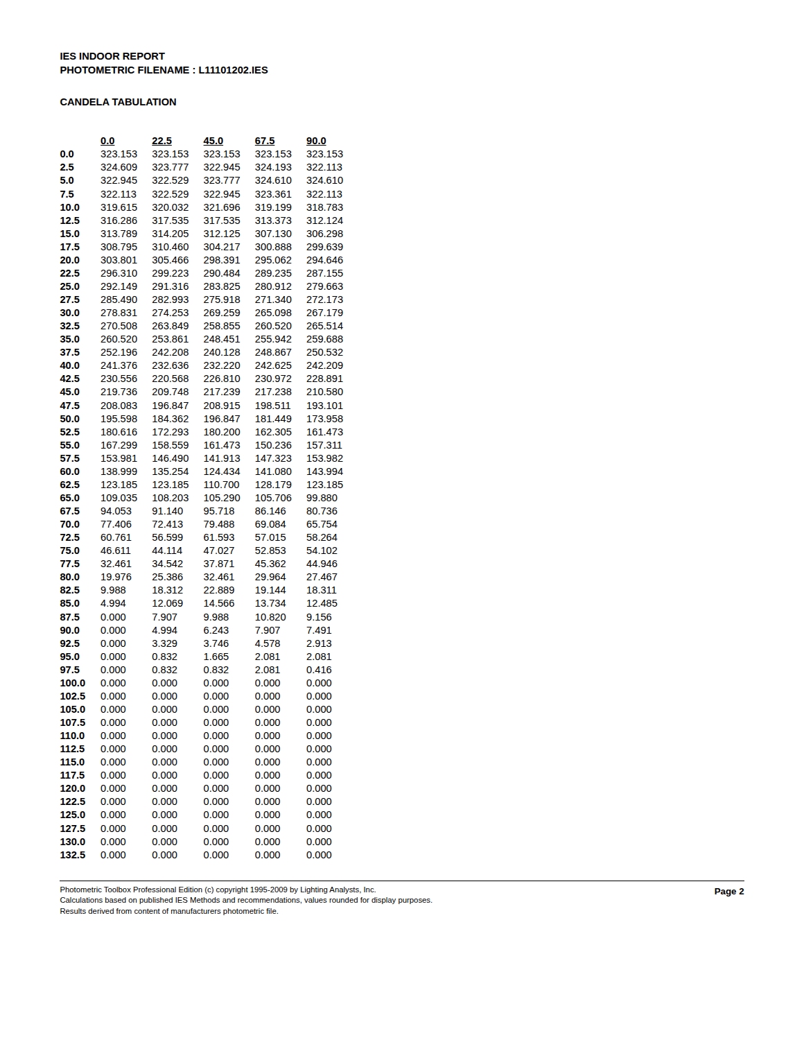IES INDOOR REPORT
PHOTOMETRIC FILENAME : L11101202.IES
CANDELA TABULATION
| | 0.0 | 22.5 | 45.0 | 67.5 | 90.0 |
| --- | --- | --- | --- | --- | --- |
| 0.0 | 323.153 | 323.153 | 323.153 | 323.153 | 323.153 |
| 2.5 | 324.609 | 323.777 | 322.945 | 324.193 | 322.113 |
| 5.0 | 322.945 | 322.529 | 323.777 | 324.610 | 324.610 |
| 7.5 | 322.113 | 322.529 | 322.945 | 323.361 | 322.113 |
| 10.0 | 319.615 | 320.032 | 321.696 | 319.199 | 318.783 |
| 12.5 | 316.286 | 317.535 | 317.535 | 313.373 | 312.124 |
| 15.0 | 313.789 | 314.205 | 312.125 | 307.130 | 306.298 |
| 17.5 | 308.795 | 310.460 | 304.217 | 300.888 | 299.639 |
| 20.0 | 303.801 | 305.466 | 298.391 | 295.062 | 294.646 |
| 22.5 | 296.310 | 299.223 | 290.484 | 289.235 | 287.155 |
| 25.0 | 292.149 | 291.316 | 283.825 | 280.912 | 279.663 |
| 27.5 | 285.490 | 282.993 | 275.918 | 271.340 | 272.173 |
| 30.0 | 278.831 | 274.253 | 269.259 | 265.098 | 267.179 |
| 32.5 | 270.508 | 263.849 | 258.855 | 260.520 | 265.514 |
| 35.0 | 260.520 | 253.861 | 248.451 | 255.942 | 259.688 |
| 37.5 | 252.196 | 242.208 | 240.128 | 248.867 | 250.532 |
| 40.0 | 241.376 | 232.636 | 232.220 | 242.625 | 242.209 |
| 42.5 | 230.556 | 220.568 | 226.810 | 230.972 | 228.891 |
| 45.0 | 219.736 | 209.748 | 217.239 | 217.238 | 210.580 |
| 47.5 | 208.083 | 196.847 | 208.915 | 198.511 | 193.101 |
| 50.0 | 195.598 | 184.362 | 196.847 | 181.449 | 173.958 |
| 52.5 | 180.616 | 172.293 | 180.200 | 162.305 | 161.473 |
| 55.0 | 167.299 | 158.559 | 161.473 | 150.236 | 157.311 |
| 57.5 | 153.981 | 146.490 | 141.913 | 147.323 | 153.982 |
| 60.0 | 138.999 | 135.254 | 124.434 | 141.080 | 143.994 |
| 62.5 | 123.185 | 123.185 | 110.700 | 128.179 | 123.185 |
| 65.0 | 109.035 | 108.203 | 105.290 | 105.706 | 99.880 |
| 67.5 | 94.053 | 91.140 | 95.718 | 86.146 | 80.736 |
| 70.0 | 77.406 | 72.413 | 79.488 | 69.084 | 65.754 |
| 72.5 | 60.761 | 56.599 | 61.593 | 57.015 | 58.264 |
| 75.0 | 46.611 | 44.114 | 47.027 | 52.853 | 54.102 |
| 77.5 | 32.461 | 34.542 | 37.871 | 45.362 | 44.946 |
| 80.0 | 19.976 | 25.386 | 32.461 | 29.964 | 27.467 |
| 82.5 | 9.988 | 18.312 | 22.889 | 19.144 | 18.311 |
| 85.0 | 4.994 | 12.069 | 14.566 | 13.734 | 12.485 |
| 87.5 | 0.000 | 7.907 | 9.988 | 10.820 | 9.156 |
| 90.0 | 0.000 | 4.994 | 6.243 | 7.907 | 7.491 |
| 92.5 | 0.000 | 3.329 | 3.746 | 4.578 | 2.913 |
| 95.0 | 0.000 | 0.832 | 1.665 | 2.081 | 2.081 |
| 97.5 | 0.000 | 0.832 | 0.832 | 2.081 | 0.416 |
| 100.0 | 0.000 | 0.000 | 0.000 | 0.000 | 0.000 |
| 102.5 | 0.000 | 0.000 | 0.000 | 0.000 | 0.000 |
| 105.0 | 0.000 | 0.000 | 0.000 | 0.000 | 0.000 |
| 107.5 | 0.000 | 0.000 | 0.000 | 0.000 | 0.000 |
| 110.0 | 0.000 | 0.000 | 0.000 | 0.000 | 0.000 |
| 112.5 | 0.000 | 0.000 | 0.000 | 0.000 | 0.000 |
| 115.0 | 0.000 | 0.000 | 0.000 | 0.000 | 0.000 |
| 117.5 | 0.000 | 0.000 | 0.000 | 0.000 | 0.000 |
| 120.0 | 0.000 | 0.000 | 0.000 | 0.000 | 0.000 |
| 122.5 | 0.000 | 0.000 | 0.000 | 0.000 | 0.000 |
| 125.0 | 0.000 | 0.000 | 0.000 | 0.000 | 0.000 |
| 127.5 | 0.000 | 0.000 | 0.000 | 0.000 | 0.000 |
| 130.0 | 0.000 | 0.000 | 0.000 | 0.000 | 0.000 |
| 132.5 | 0.000 | 0.000 | 0.000 | 0.000 | 0.000 |
Page 2 Photometric Toolbox Professional Edition (c) copyright 1995-2009 by Lighting Analysts, Inc.
Calculations based on published IES Methods and recommendations, values rounded for display purposes.
Results derived from content of manufacturers photometric file.